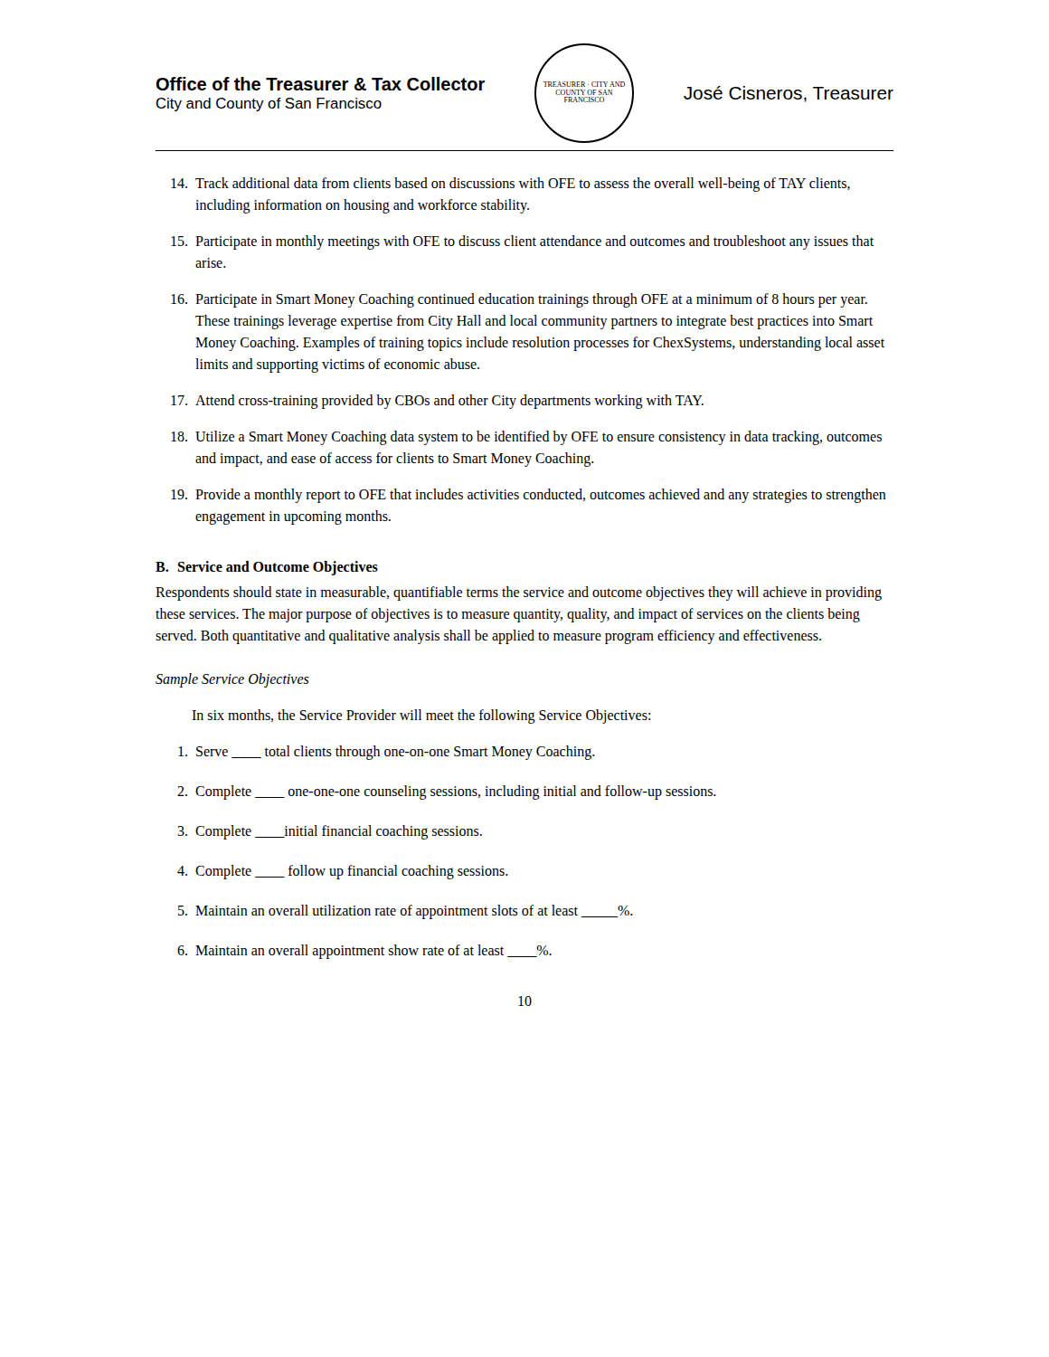Office of the Treasurer & Tax Collector
City and County of San Francisco
TREASURER · CITY AND COUNTY OF SAN FRANCISCO
José Cisneros, Treasurer
Track additional data from clients based on discussions with OFE to assess the overall well-being of TAY clients, including information on housing and workforce stability.
Participate in monthly meetings with OFE to discuss client attendance and outcomes and troubleshoot any issues that arise.
Participate in Smart Money Coaching continued education trainings through OFE at a minimum of 8 hours per year. These trainings leverage expertise from City Hall and local community partners to integrate best practices into Smart Money Coaching. Examples of training topics include resolution processes for ChexSystems, understanding local asset limits and supporting victims of economic abuse.
Attend cross-training provided by CBOs and other City departments working with TAY.
Utilize a Smart Money Coaching data system to be identified by OFE to ensure consistency in data tracking, outcomes and impact, and ease of access for clients to Smart Money Coaching.
Provide a monthly report to OFE that includes activities conducted, outcomes achieved and any strategies to strengthen engagement in upcoming months.
B. Service and Outcome Objectives
Respondents should state in measurable, quantifiable terms the service and outcome objectives they will achieve in providing these services. The major purpose of objectives is to measure quantity, quality, and impact of services on the clients being served. Both quantitative and qualitative analysis shall be applied to measure program efficiency and effectiveness.
Sample Service Objectives
In six months, the Service Provider will meet the following Service Objectives:
Serve ____ total clients through one-on-one Smart Money Coaching.
Complete ____ one-one-one counseling sessions, including initial and follow-up sessions.
Complete ____initial financial coaching sessions.
Complete ____ follow up financial coaching sessions.
Maintain an overall utilization rate of appointment slots of at least _____%.
Maintain an overall appointment show rate of at least ____%.
10